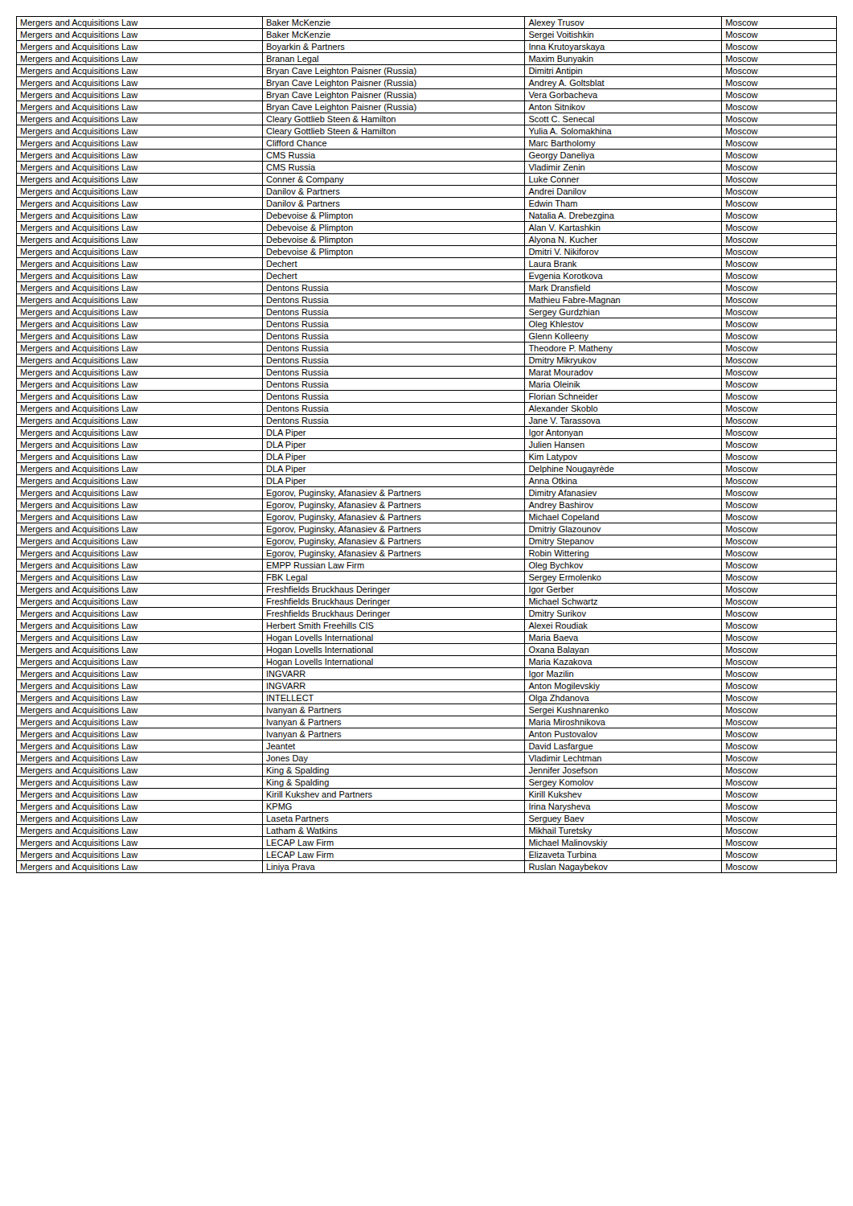| Mergers and Acquisitions Law | Baker McKenzie | Alexey Trusov | Moscow |
| Mergers and Acquisitions Law | Baker McKenzie | Sergei Voitishkin | Moscow |
| Mergers and Acquisitions Law | Boyarkin & Partners | Inna Krutoyarskaya | Moscow |
| Mergers and Acquisitions Law | Branan Legal | Maxim Bunyakin | Moscow |
| Mergers and Acquisitions Law | Bryan Cave Leighton Paisner (Russia) | Dimitri Antipin | Moscow |
| Mergers and Acquisitions Law | Bryan Cave Leighton Paisner (Russia) | Andrey A. Goltsblat | Moscow |
| Mergers and Acquisitions Law | Bryan Cave Leighton Paisner (Russia) | Vera Gorbacheva | Moscow |
| Mergers and Acquisitions Law | Bryan Cave Leighton Paisner (Russia) | Anton Sitnikov | Moscow |
| Mergers and Acquisitions Law | Cleary Gottlieb Steen & Hamilton | Scott C. Senecal | Moscow |
| Mergers and Acquisitions Law | Cleary Gottlieb Steen & Hamilton | Yulia A. Solomakhina | Moscow |
| Mergers and Acquisitions Law | Clifford Chance | Marc Bartholomy | Moscow |
| Mergers and Acquisitions Law | CMS Russia | Georgy Daneliya | Moscow |
| Mergers and Acquisitions Law | CMS Russia | Vladimir Zenin | Moscow |
| Mergers and Acquisitions Law | Conner & Company | Luke Conner | Moscow |
| Mergers and Acquisitions Law | Danilov & Partners | Andrei Danilov | Moscow |
| Mergers and Acquisitions Law | Danilov & Partners | Edwin Tham | Moscow |
| Mergers and Acquisitions Law | Debevoise & Plimpton | Natalia A. Drebezgina | Moscow |
| Mergers and Acquisitions Law | Debevoise & Plimpton | Alan V. Kartashkin | Moscow |
| Mergers and Acquisitions Law | Debevoise & Plimpton | Alyona N. Kucher | Moscow |
| Mergers and Acquisitions Law | Debevoise & Plimpton | Dmitri V. Nikiforov | Moscow |
| Mergers and Acquisitions Law | Dechert | Laura Brank | Moscow |
| Mergers and Acquisitions Law | Dechert | Evgenia Korotkova | Moscow |
| Mergers and Acquisitions Law | Dentons Russia | Mark Dransfield | Moscow |
| Mergers and Acquisitions Law | Dentons Russia | Mathieu Fabre-Magnan | Moscow |
| Mergers and Acquisitions Law | Dentons Russia | Sergey Gurdzhian | Moscow |
| Mergers and Acquisitions Law | Dentons Russia | Oleg Khlestov | Moscow |
| Mergers and Acquisitions Law | Dentons Russia | Glenn Kolleeny | Moscow |
| Mergers and Acquisitions Law | Dentons Russia | Theodore P. Matheny | Moscow |
| Mergers and Acquisitions Law | Dentons Russia | Dmitry Mikryukov | Moscow |
| Mergers and Acquisitions Law | Dentons Russia | Marat Mouradov | Moscow |
| Mergers and Acquisitions Law | Dentons Russia | Maria Oleinik | Moscow |
| Mergers and Acquisitions Law | Dentons Russia | Florian Schneider | Moscow |
| Mergers and Acquisitions Law | Dentons Russia | Alexander Skoblo | Moscow |
| Mergers and Acquisitions Law | Dentons Russia | Jane V. Tarassova | Moscow |
| Mergers and Acquisitions Law | DLA Piper | Igor Antonyan | Moscow |
| Mergers and Acquisitions Law | DLA Piper | Julien Hansen | Moscow |
| Mergers and Acquisitions Law | DLA Piper | Kim Latypov | Moscow |
| Mergers and Acquisitions Law | DLA Piper | Delphine Nougayrède | Moscow |
| Mergers and Acquisitions Law | DLA Piper | Anna Otkina | Moscow |
| Mergers and Acquisitions Law | Egorov, Puginsky, Afanasiev & Partners | Dimitry Afanasiev | Moscow |
| Mergers and Acquisitions Law | Egorov, Puginsky, Afanasiev & Partners | Andrey Bashirov | Moscow |
| Mergers and Acquisitions Law | Egorov, Puginsky, Afanasiev & Partners | Michael Copeland | Moscow |
| Mergers and Acquisitions Law | Egorov, Puginsky, Afanasiev & Partners | Dmitriy Glazounov | Moscow |
| Mergers and Acquisitions Law | Egorov, Puginsky, Afanasiev & Partners | Dmitry Stepanov | Moscow |
| Mergers and Acquisitions Law | Egorov, Puginsky, Afanasiev & Partners | Robin Wittering | Moscow |
| Mergers and Acquisitions Law | EMPP Russian Law Firm | Oleg Bychkov | Moscow |
| Mergers and Acquisitions Law | FBK Legal | Sergey Ermolenko | Moscow |
| Mergers and Acquisitions Law | Freshfields Bruckhaus Deringer | Igor Gerber | Moscow |
| Mergers and Acquisitions Law | Freshfields Bruckhaus Deringer | Michael Schwartz | Moscow |
| Mergers and Acquisitions Law | Freshfields Bruckhaus Deringer | Dmitry Surikov | Moscow |
| Mergers and Acquisitions Law | Herbert Smith Freehills CIS | Alexei Roudiak | Moscow |
| Mergers and Acquisitions Law | Hogan Lovells International | Maria Baeva | Moscow |
| Mergers and Acquisitions Law | Hogan Lovells International | Oxana Balayan | Moscow |
| Mergers and Acquisitions Law | Hogan Lovells International | Maria Kazakova | Moscow |
| Mergers and Acquisitions Law | INGVARR | Igor Mazilin | Moscow |
| Mergers and Acquisitions Law | INGVARR | Anton Mogilevskiy | Moscow |
| Mergers and Acquisitions Law | INTELLECT | Olga Zhdanova | Moscow |
| Mergers and Acquisitions Law | Ivanyan & Partners | Sergei Kushnarenko | Moscow |
| Mergers and Acquisitions Law | Ivanyan & Partners | Maria Miroshnikova | Moscow |
| Mergers and Acquisitions Law | Ivanyan & Partners | Anton Pustovalov | Moscow |
| Mergers and Acquisitions Law | Jeantet | David Lasfargue | Moscow |
| Mergers and Acquisitions Law | Jones Day | Vladimir Lechtman | Moscow |
| Mergers and Acquisitions Law | King & Spalding | Jennifer Josefson | Moscow |
| Mergers and Acquisitions Law | King & Spalding | Sergey Komolov | Moscow |
| Mergers and Acquisitions Law | Kirill Kukshev and Partners | Kirill Kukshev | Moscow |
| Mergers and Acquisitions Law | KPMG | Irina Narysheva | Moscow |
| Mergers and Acquisitions Law | Laseta Partners | Serguey Baev | Moscow |
| Mergers and Acquisitions Law | Latham & Watkins | Mikhail Turetsky | Moscow |
| Mergers and Acquisitions Law | LECAP Law Firm | Michael Malinovskiy | Moscow |
| Mergers and Acquisitions Law | LECAP Law Firm | Elizaveta Turbina | Moscow |
| Mergers and Acquisitions Law | Liniya Prava | Ruslan Nagaybekov | Moscow |